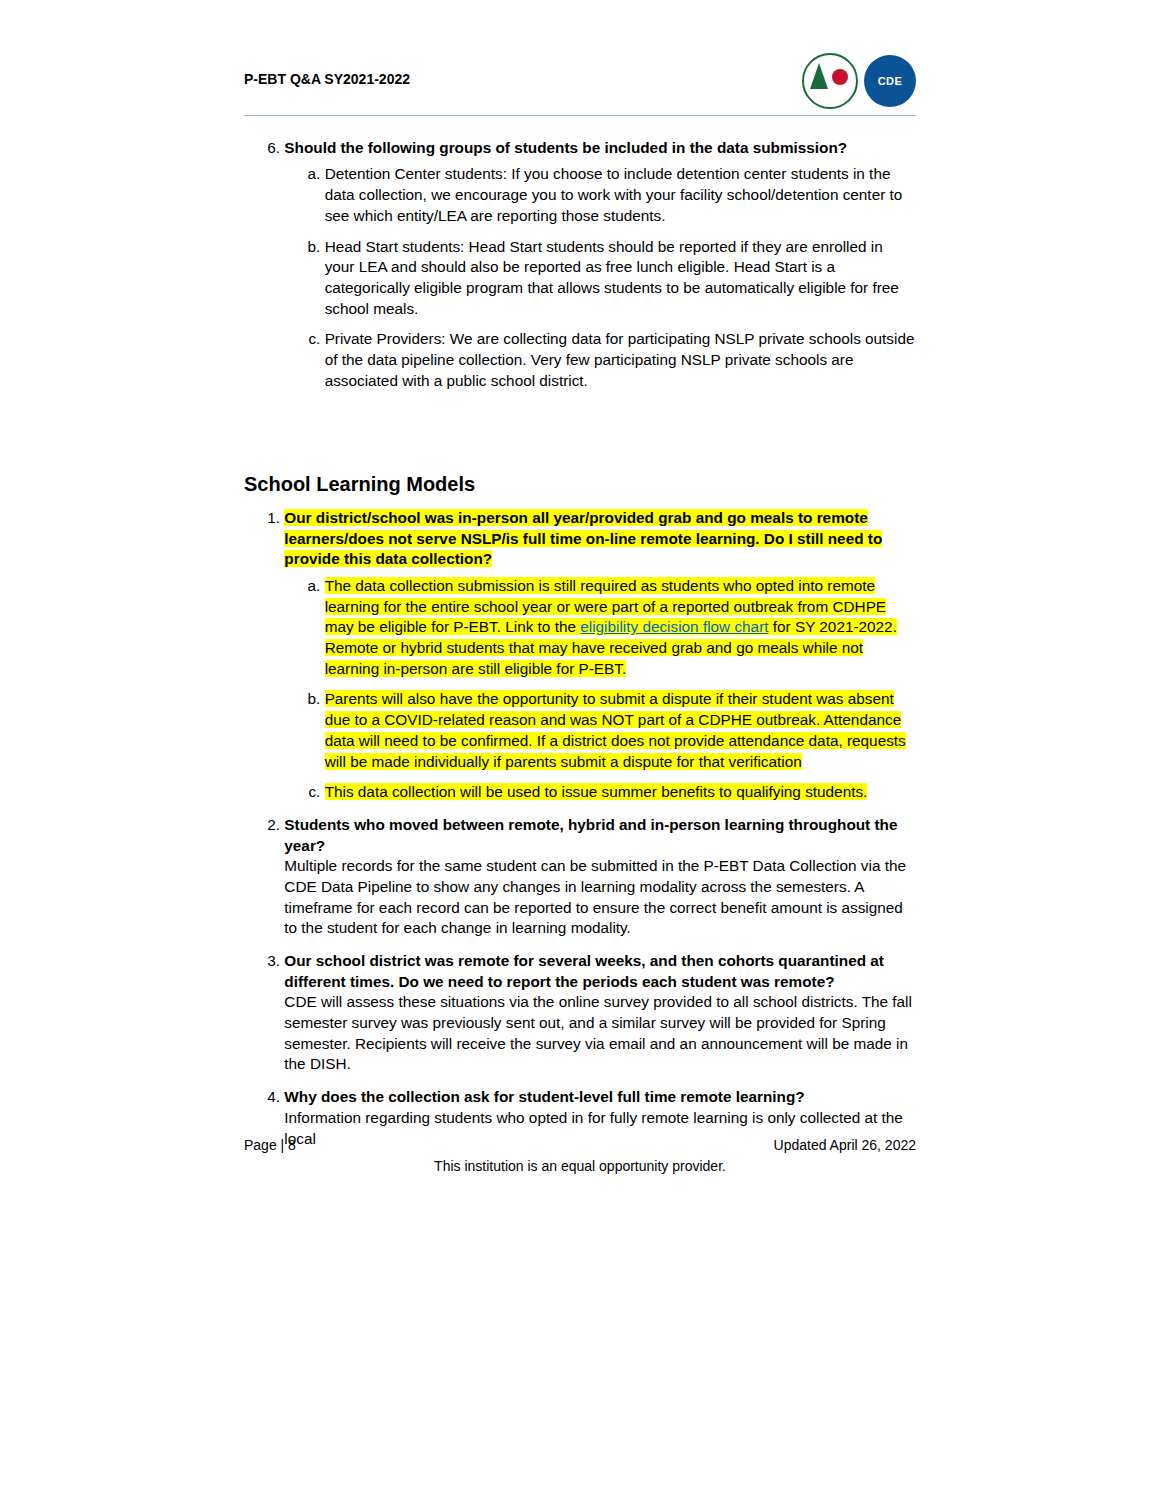P-EBT Q&A SY2021-2022
Should the following groups of students be included in the data submission?
Detention Center students: If you choose to include detention center students in the data collection, we encourage you to work with your facility school/detention center to see which entity/LEA are reporting those students.
Head Start students: Head Start students should be reported if they are enrolled in your LEA and should also be reported as free lunch eligible. Head Start is a categorically eligible program that allows students to be automatically eligible for free school meals.
Private Providers: We are collecting data for participating NSLP private schools outside of the data pipeline collection. Very few participating NSLP private schools are associated with a public school district.
School Learning Models
Our district/school was in-person all year/provided grab and go meals to remote learners/does not serve NSLP/is full time on-line remote learning. Do I still need to provide this data collection?
The data collection submission is still required as students who opted into remote learning for the entire school year or were part of a reported outbreak from CDHPE may be eligible for P-EBT. Link to the eligibility decision flow chart for SY 2021-2022. Remote or hybrid students that may have received grab and go meals while not learning in-person are still eligible for P-EBT.
Parents will also have the opportunity to submit a dispute if their student was absent due to a COVID-related reason and was NOT part of a CDPHE outbreak. Attendance data will need to be confirmed. If a district does not provide attendance data, requests will be made individually if parents submit a dispute for that verification
This data collection will be used to issue summer benefits to qualifying students.
Students who moved between remote, hybrid and in-person learning throughout the year?
Multiple records for the same student can be submitted in the P-EBT Data Collection via the CDE Data Pipeline to show any changes in learning modality across the semesters. A timeframe for each record can be reported to ensure the correct benefit amount is assigned to the student for each change in learning modality.
Our school district was remote for several weeks, and then cohorts quarantined at different times. Do we need to report the periods each student was remote?
CDE will assess these situations via the online survey provided to all school districts. The fall semester survey was previously sent out, and a similar survey will be provided for Spring semester. Recipients will receive the survey via email and an announcement will be made in the DISH.
Why does the collection ask for student-level full time remote learning?
Information regarding students who opted in for fully remote learning is only collected at the local
Page | 8 Updated April 26, 2022
This institution is an equal opportunity provider.